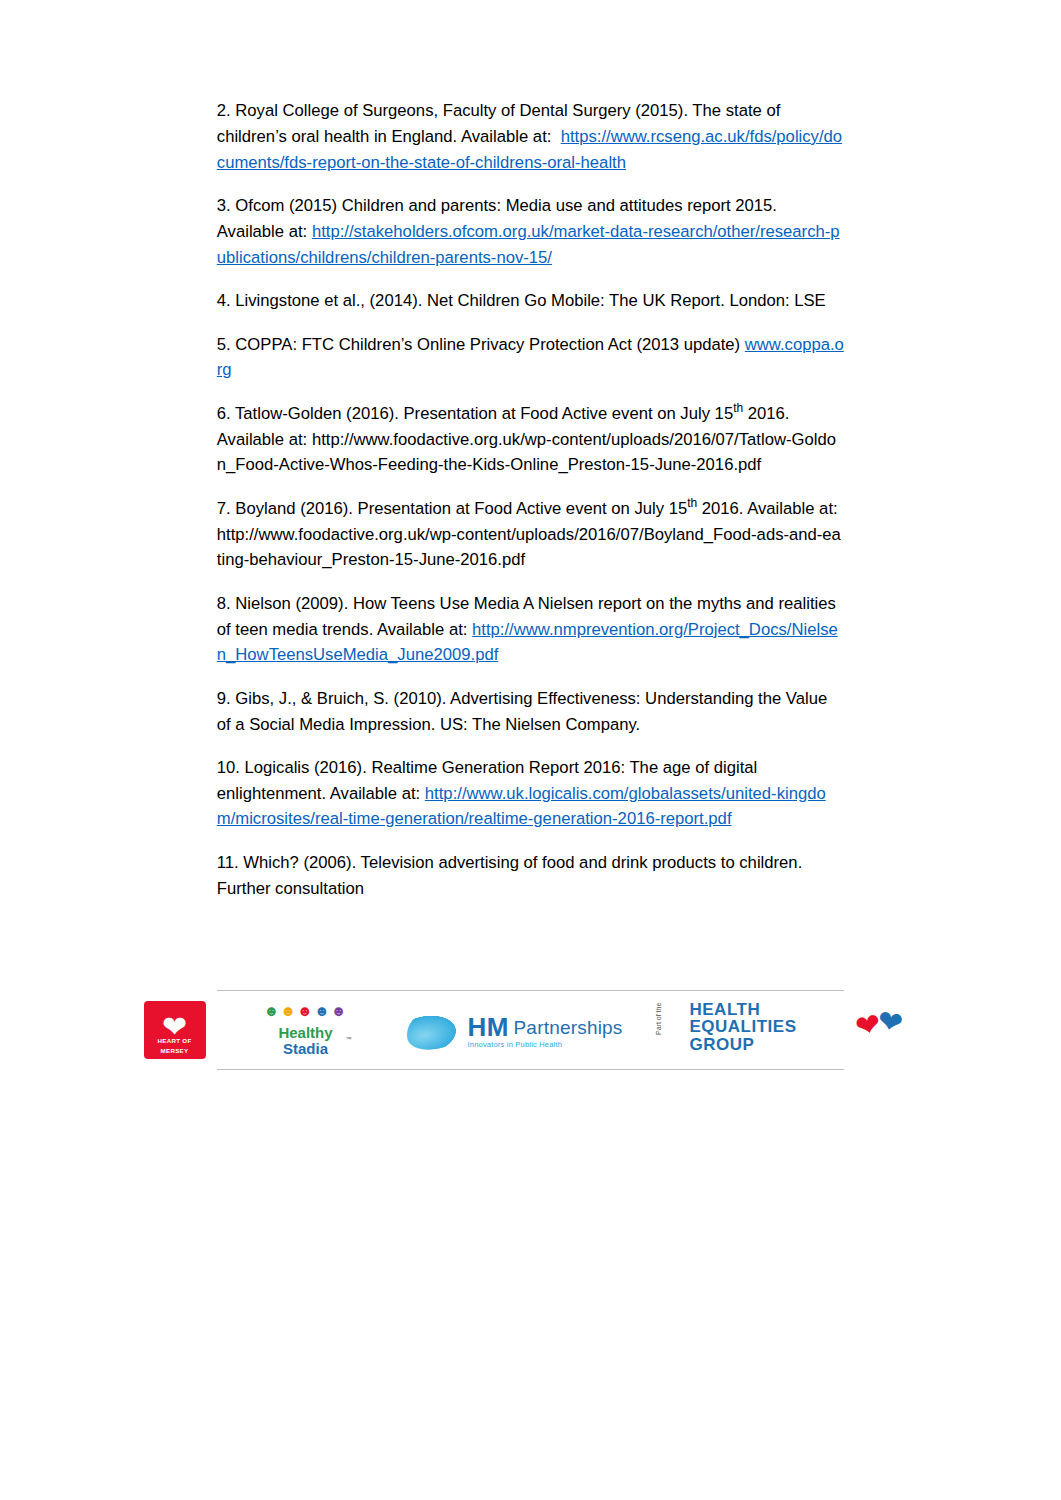2. Royal College of Surgeons, Faculty of Dental Surgery (2015). The state of children’s oral health in England. Available at: https://www.rcseng.ac.uk/fds/policy/documents/fds-report-on-the-state-of-childrens-oral-health
3. Ofcom (2015) Children and parents: Media use and attitudes report 2015. Available at: http://stakeholders.ofcom.org.uk/market-data-research/other/research-publications/childrens/children-parents-nov-15/
4. Livingstone et al., (2014). Net Children Go Mobile: The UK Report. London: LSE
5. COPPA: FTC Children’s Online Privacy Protection Act (2013 update) www.coppa.org
6. Tatlow-Golden (2016). Presentation at Food Active event on July 15th 2016. Available at: http://www.foodactive.org.uk/wp-content/uploads/2016/07/Tatlow-Goldon_Food-Active-Whos-Feeding-the-Kids-Online_Preston-15-June-2016.pdf
7. Boyland (2016). Presentation at Food Active event on July 15th 2016. Available at: http://www.foodactive.org.uk/wp-content/uploads/2016/07/Boyland_Food-ads-and-eating-behaviour_Preston-15-June-2016.pdf
8. Nielson (2009). How Teens Use Media A Nielsen report on the myths and realities of teen media trends. Available at: http://www.nmprevention.org/Project_Docs/Nielsen_HowTeensUseMedia_June2009.pdf
9. Gibs, J., & Bruich, S. (2010). Advertising Effectiveness: Understanding the Value of a Social Media Impression. US: The Nielsen Company.
10. Logicalis (2016). Realtime Generation Report 2016: The age of digital enlightenment. Available at: http://www.uk.logicalis.com/globalassets/united-kingdom/microsites/real-time-generation/realtime-generation-2016-report.pdf
11. Which? (2006). Television advertising of food and drink products to children. Further consultation
❤
HEART OF MERSEY
☻☻☻☻☻
Healthy
Stadia
™
HM
Partnerships
Innovators in Public Health
Part of the
HEALTH
EQUALITIES
GROUP
❤ ❤